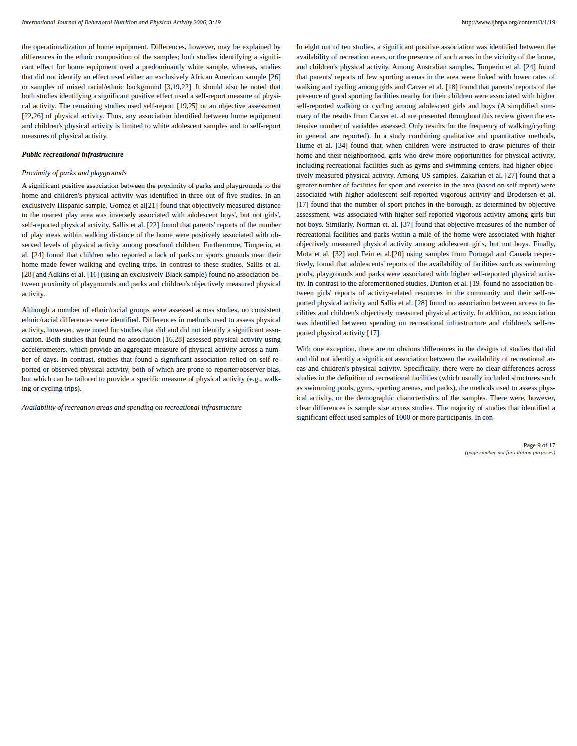International Journal of Behavioral Nutrition and Physical Activity 2006, 3:19
http://www.ijbnpa.org/content/3/1/19
the operationalization of home equipment. Differences, however, may be explained by differences in the ethnic composition of the samples; both studies identifying a significant effect for home equipment used a predominantly white sample, whereas, studies that did not identify an effect used either an exclusively African American sample [26] or samples of mixed racial/ethnic background [3,19,22]. It should also be noted that both studies identifying a significant positive effect used a self-report measure of physical activity. The remaining studies used self-report [19,25] or an objective assessment [22,26] of physical activity. Thus, any association identified between home equipment and children's physical activity is limited to white adolescent samples and to self-report measures of physical activity.
Public recreational infrastructure
Proximity of parks and playgrounds
A significant positive association between the proximity of parks and playgrounds to the home and children's physical activity was identified in three out of five studies. In an exclusively Hispanic sample, Gomez et al[21] found that objectively measured distance to the nearest play area was inversely associated with adolescent boys', but not girls', self-reported physical activity. Sallis et al. [22] found that parents' reports of the number of play areas within walking distance of the home were positively associated with observed levels of physical activity among preschool children. Furthermore, Timperio, et al. [24] found that children who reported a lack of parks or sports grounds near their home made fewer walking and cycling trips. In contrast to these studies, Sallis et al. [28] and Adkins et al. [16] (using an exclusively Black sample) found no association between proximity of playgrounds and parks and children's objectively measured physical activity.
Although a number of ethnic/racial groups were assessed across studies, no consistent ethnic/racial differences were identified. Differences in methods used to assess physical activity, however, were noted for studies that did and did not identify a significant association. Both studies that found no association [16,28] assessed physical activity using accelerometers, which provide an aggregate measure of physical activity across a number of days. In contrast, studies that found a significant association relied on self-reported or observed physical activity, both of which are prone to reporter/observer bias, but which can be tailored to provide a specific measure of physical activity (e.g., walking or cycling trips).
Availability of recreation areas and spending on recreational infrastructure
In eight out of ten studies, a significant positive association was identified between the availability of recreation areas, or the presence of such areas in the vicinity of the home, and children's physical activity. Among Australian samples, Timperio et al. [24] found that parents' reports of few sporting arenas in the area were linked with lower rates of walking and cycling among girls and Carver et al. [18] found that parents' reports of the presence of good sporting facilities nearby for their children were associated with higher self-reported walking or cycling among adolescent girls and boys (A simplified summary of the results from Carver et. al are presented throughout this review given the extensive number of variables assessed. Only results for the frequency of walking/cycling in general are reported). In a study combining qualitative and quantitative methods, Hume et al. [34] found that, when children were instructed to draw pictures of their home and their neighborhood, girls who drew more opportunities for physical activity, including recreational facilities such as gyms and swimming centers, had higher objectively measured physical activity. Among US samples, Zakarian et al. [27] found that a greater number of facilities for sport and exercise in the area (based on self report) were associated with higher adolescent self-reported vigorous activity and Brodersen et al. [17] found that the number of sport pitches in the borough, as determined by objective assessment, was associated with higher self-reported vigorous activity among girls but not boys. Similarly, Norman et. al. [37] found that objective measures of the number of recreational facilities and parks within a mile of the home were associated with higher objectively measured physical activity among adolescent girls, but not boys. Finally, Mota et al. [32] and Fein et al.[20] using samples from Portugal and Canada respectively, found that adolescents' reports of the availability of facilities such as swimming pools, playgrounds and parks were associated with higher self-reported physical activity. In contrast to the aforementioned studies, Dunton et al. [19] found no association between girls' reports of activity-related resources in the community and their self-reported physical activity and Sallis et al. [28] found no association between access to facilities and children's objectively measured physical activity. In addition, no association was identified between spending on recreational infrastructure and children's self-reported physical activity [17].
With one exception, there are no obvious differences in the designs of studies that did and did not identify a significant association between the availability of recreational areas and children's physical activity. Specifically, there were no clear differences across studies in the definition of recreational facilities (which usually included structures such as swimming pools, gyms, sporting arenas, and parks), the methods used to assess physical activity, or the demographic characteristics of the samples. There were, however, clear differences is sample size across studies. The majority of studies that identified a significant effect used samples of 1000 or more participants. In con-
Page 9 of 17
(page number not for citation purposes)